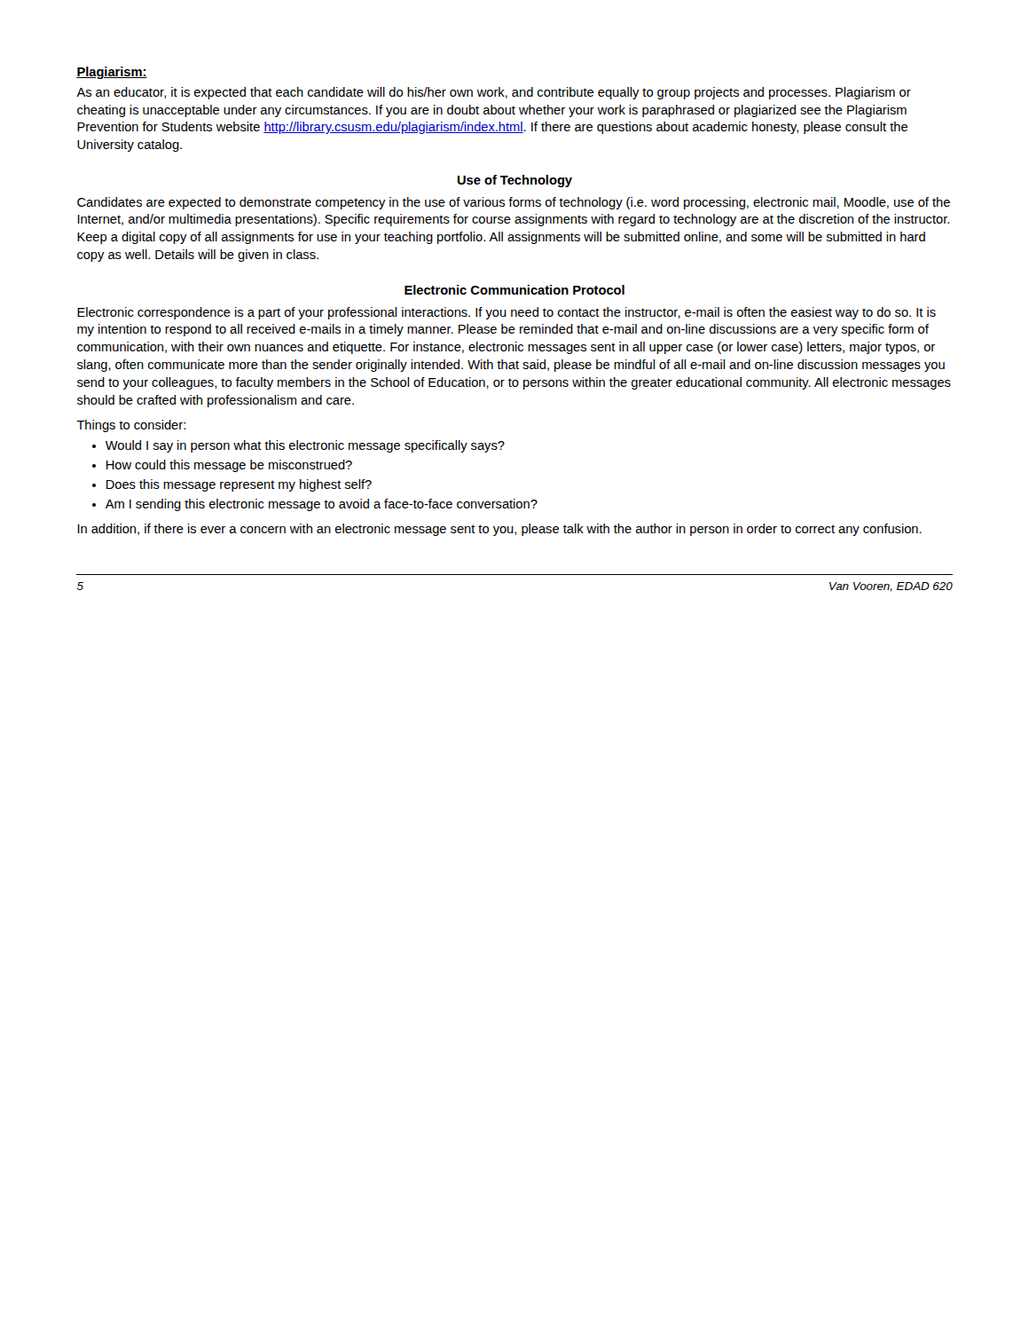Plagiarism:
As an educator, it is expected that each candidate will do his/her own work, and contribute equally to group projects and processes. Plagiarism or cheating is unacceptable under any circumstances. If you are in doubt about whether your work is paraphrased or plagiarized see the Plagiarism Prevention for Students website http://library.csusm.edu/plagiarism/index.html. If there are questions about academic honesty, please consult the University catalog.
Use of Technology
Candidates are expected to demonstrate competency in the use of various forms of technology (i.e. word processing, electronic mail, Moodle, use of the Internet, and/or multimedia presentations). Specific requirements for course assignments with regard to technology are at the discretion of the instructor. Keep a digital copy of all assignments for use in your teaching portfolio. All assignments will be submitted online, and some will be submitted in hard copy as well. Details will be given in class.
Electronic Communication Protocol
Electronic correspondence is a part of your professional interactions. If you need to contact the instructor, e-mail is often the easiest way to do so. It is my intention to respond to all received e-mails in a timely manner. Please be reminded that e-mail and on-line discussions are a very specific form of communication, with their own nuances and etiquette. For instance, electronic messages sent in all upper case (or lower case) letters, major typos, or slang, often communicate more than the sender originally intended. With that said, please be mindful of all e-mail and on-line discussion messages you send to your colleagues, to faculty members in the School of Education, or to persons within the greater educational community. All electronic messages should be crafted with professionalism and care.
Things to consider:
Would I say in person what this electronic message specifically says?
How could this message be misconstrued?
Does this message represent my highest self?
Am I sending this electronic message to avoid a face-to-face conversation?
In addition, if there is ever a concern with an electronic message sent to you, please talk with the author in person in order to correct any confusion.
5 Van Vooren, EDAD 620